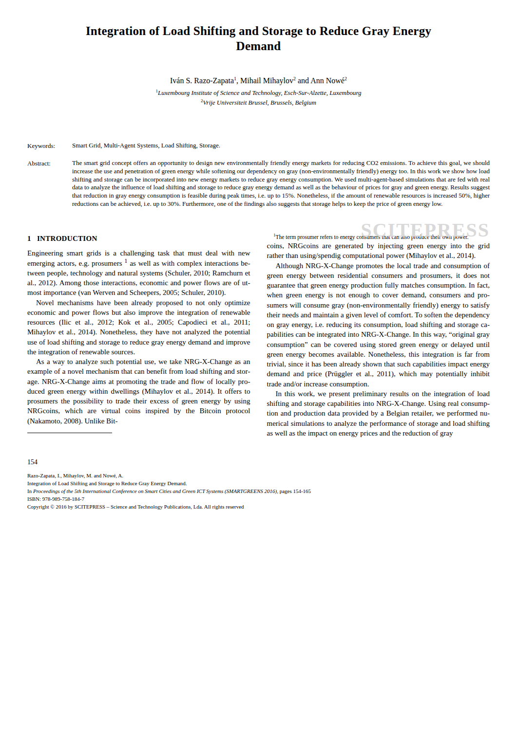Integration of Load Shifting and Storage to Reduce Gray Energy
Demand
Iván S. Razo-Zapata1, Mihail Mihaylov2 and Ann Nowé2
1Luxembourg Institute of Science and Technology, Esch-Sur-Alzette, Luxembourg
2Vrije Universiteit Brussel, Brussels, Belgium
Keywords:
Smart Grid, Multi-Agent Systems, Load Shifting, Storage.
Abstract:
The smart grid concept offers an opportunity to design new environmentally friendly energy markets for reducing CO2 emissions. To achieve this goal, we should increase the use and penetration of green energy while softening our dependency on gray (non-environmentally friendly) energy too. In this work we show how load shifting and storage can be incorporated into new energy markets to reduce gray energy consumption. We used multi-agent-based simulations that are fed with real data to analyze the influence of load shifting and storage to reduce gray energy demand as well as the behaviour of prices for gray and green energy. Results suggest that reduction in gray energy consumption is feasible during peak times, i.e. up to 15%. Nonetheless, if the amount of renewable resources is increased 50%, higher reductions can be achieved, i.e. up to 30%. Furthermore, one of the findings also suggests that storage helps to keep the price of green energy low.
SCITEPRESS
1 INTRODUCTION
Engineering smart grids is a challenging task that must deal with new emerging actors, e.g. prosumers 1 as well as with complex interactions between people, technology and natural systems (Schuler, 2010; Ramchurn et al., 2012). Among those interactions, economic and power flows are of utmost importance (van Werven and Scheepers, 2005; Schuler, 2010).
Novel mechanisms have been already proposed to not only optimize economic and power flows but also improve the integration of renewable resources (Ilic et al., 2012; Kok et al., 2005; Capodieci et al., 2011; Mihaylov et al., 2014). Nonetheless, they have not analyzed the potential use of load shifting and storage to reduce gray energy demand and improve the integration of renewable sources.
As a way to analyze such potential use, we take NRG-X-Change as an example of a novel mechanism that can benefit from load shifting and storage. NRG-X-Change aims at promoting the trade and flow of locally produced green energy within dwellings (Mihaylov et al., 2014). It offers to prosumers the possibility to trade their excess of green energy by using NRGcoins, which are virtual coins inspired by the Bitcoin protocol (Nakamoto, 2008). Unlike Bit-
1The term prosumer refers to energy consumers that can also produce their own power.
coins, NRGcoins are generated by injecting green energy into the grid rather than using/spendig computational power (Mihaylov et al., 2014).
Although NRG-X-Change promotes the local trade and consumption of green energy between residential consumers and prosumers, it does not guarantee that green energy production fully matches consumption. In fact, when green energy is not enough to cover demand, consumers and prosumers will consume gray (non-environmentally friendly) energy to satisfy their needs and maintain a given level of comfort. To soften the dependency on gray energy, i.e. reducing its consumption, load shifting and storage capabilities can be integrated into NRG-X-Change. In this way, “original gray consumption” can be covered using stored green energy or delayed until green energy becomes available. Nonetheless, this integration is far from trivial, since it has been already shown that such capabilities impact energy demand and price (Prüggler et al., 2011), which may potentially inhibit trade and/or increase consumption.
In this work, we present preliminary results on the integration of load shifting and storage capabilities into NRG-X-Change. Using real consumption and production data provided by a Belgian retailer, we performed numerical simulations to analyze the performance of storage and load shifting as well as the impact on energy prices and the reduction of gray
154
Razo-Zapata, I., Mihaylov, M. and Nowé, A.
Integration of Load Shifting and Storage to Reduce Gray Energy Demand.
In Proceedings of the 5th International Conference on Smart Cities and Green ICT Systems (SMARTGREENS 2016), pages 154-165
ISBN: 978-989-758-184-7
Copyright © 2016 by SCITEPRESS – Science and Technology Publications, Lda. All rights reserved